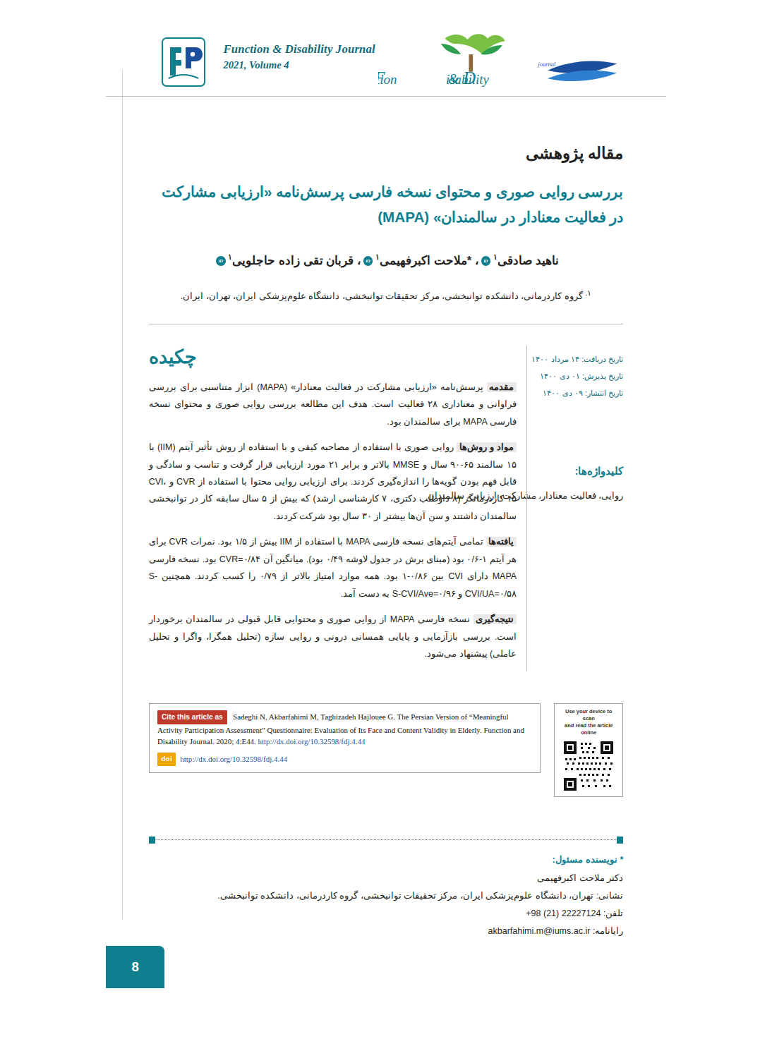Function & Disability Journal
2021, Volume 4
F unction & D isability journal
مقاله پژوهشی
بررسی روایی صوری و محتوای نسخه فارسی پرسش‌نامه «ارزیابی مشارکت در فعالیت معنادار در سالمندان» (MAPA)
ناهید صادقی۱ ، *ملاحت اکبرفهیمی۱ ، قربان تقی زاده حاجلویی۱
۱. گروه کاردرمانی، دانشکده توانبخشی، مرکز تحقیقات توانبخشی، دانشگاه علوم‌پزشکی ایران، تهران، ایران.
تاریخ دریافت: ۱۴ مرداد ۱۴۰۰
تاریخ پذیرش: ۰۱ دی ۱۴۰۰
تاریخ انتشار: ۰۹ دی ۱۴۰۰
کلیدواژه‌ها:
روایی، فعالیت معنادار، مشارکت، ارزیابی، سالمندان
چکیده
مقدمه پرسش‌نامه «ارزیابی مشارکت در فعالیت معنادار» (MAPA) ابزار متناسبی برای بررسی فراوانی و معناداری ۲۸ فعالیت است. هدف این مطالعه بررسی روایی صوری و محتوای نسخه فارسی MAPA برای سالمندان بود.
مواد و روش‌ها روایی صوری با استفاده از مصاحبه کیفی و با استفاده از روش تأثیر آیتم (IIM) با ۱۵ سالمند ۶۵-۹۰ سال و MMSE بالاتر و برابر ۲۱ مورد ارزیابی قرار گرفت و تناسب و سادگی و قابل فهم بودن گویه‌ها را اندازه‌گیری کردند. برای ارزیابی روایی محتوا با استفاده از CVR و CVI، ۱۵ کاردرمانگر (۸ داوطلب دکتری، ۷ کارشناسی ارشد) که بیش از ۵ سال سابقه کار در توانبخشی سالمندان داشتند و سن آن‌ها بیشتر از ۳۰ سال بود شرکت کردند.
یافته‌ها تمامی آیتم‌های نسخه فارسی MAPA با استفاده از IIM بیش از ۱/۵ بود. نمرات CVR برای هر آیتم ۱-۰/۶ بود (مبنای برش در جدول لاوشه ۰/۴۹ بود). میانگین آن CVR=۰/۸۴ بود. نسخه فارسی MAPA دارای CVI بین ۰/۸۶-۱ بود. همه موارد امتیاز بالاتر از ۰/۷۹ را کسب کردند. همچنین S-CVI/UA=۰/۵۸ و S-CVI/Ave=۰/۹۶ به دست آمد.
نتیجه‌گیری نسخه فارسی MAPA از روایی صوری و محتوایی قابل قبولی در سالمندان برخوردار است. بررسی بازآزمایی و پایایی همسانی درونی و روایی سازه (تحلیل همگرا، واگرا و تحلیل عاملی) پیشنهاد می‌شود.
Use your device to scan
and read the article online
Cite this article as Sadeghi N, Akbarfahimi M, Taghizadeh Hajlouee G. The Persian Version of “Meaningful Activity Participation Assessment” Questionnaire: Evaluation of Its Face and Content Validity in Elderly. Function and Disability Journal. 2020; 4:E44. http://dx.doi.org/10.32598/fdj.4.44
doi http://dx.doi.org/10.32598/fdj.4.44
*نویسنده مسئول:
دکتر ملاحت اکبرفهیمی
نشانی: تهران، دانشگاه علوم‌پزشکی ایران، مرکز تحقیقات توانبخشی، گروه کاردرمانی، دانشکده توانبخشی.
تلفن: +98 (21) 22227124
رایانامه: akbarfahimi.m@iums.ac.ir
8